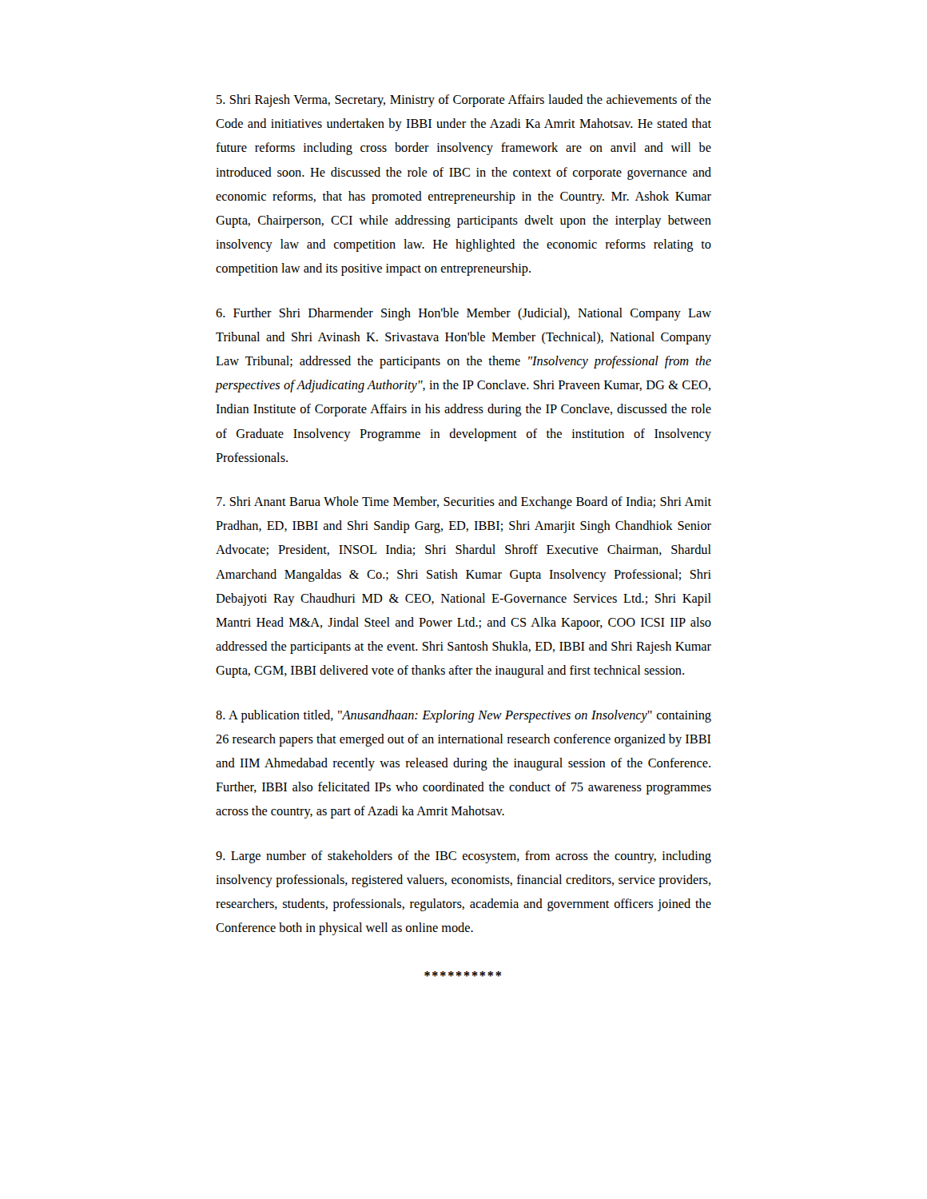5. Shri Rajesh Verma, Secretary, Ministry of Corporate Affairs lauded the achievements of the Code and initiatives undertaken by IBBI under the Azadi Ka Amrit Mahotsav. He stated that future reforms including cross border insolvency framework are on anvil and will be introduced soon. He discussed the role of IBC in the context of corporate governance and economic reforms, that has promoted entrepreneurship in the Country. Mr. Ashok Kumar Gupta, Chairperson, CCI while addressing participants dwelt upon the interplay between insolvency law and competition law. He highlighted the economic reforms relating to competition law and its positive impact on entrepreneurship.
6. Further Shri Dharmender Singh Hon'ble Member (Judicial), National Company Law Tribunal and Shri Avinash K. Srivastava Hon'ble Member (Technical), National Company Law Tribunal; addressed the participants on the theme "Insolvency professional from the perspectives of Adjudicating Authority", in the IP Conclave. Shri Praveen Kumar, DG & CEO, Indian Institute of Corporate Affairs in his address during the IP Conclave, discussed the role of Graduate Insolvency Programme in development of the institution of Insolvency Professionals.
7. Shri Anant Barua Whole Time Member, Securities and Exchange Board of India; Shri Amit Pradhan, ED, IBBI and Shri Sandip Garg, ED, IBBI; Shri Amarjit Singh Chandhiok Senior Advocate; President, INSOL India; Shri Shardul Shroff Executive Chairman, Shardul Amarchand Mangaldas & Co.; Shri Satish Kumar Gupta Insolvency Professional; Shri Debajyoti Ray Chaudhuri MD & CEO, National E-Governance Services Ltd.; Shri Kapil Mantri Head M&A, Jindal Steel and Power Ltd.; and CS Alka Kapoor, COO ICSI IIP also addressed the participants at the event. Shri Santosh Shukla, ED, IBBI and Shri Rajesh Kumar Gupta, CGM, IBBI delivered vote of thanks after the inaugural and first technical session.
8. A publication titled, "Anusandhaan: Exploring New Perspectives on Insolvency" containing 26 research papers that emerged out of an international research conference organized by IBBI and IIM Ahmedabad recently was released during the inaugural session of the Conference. Further, IBBI also felicitated IPs who coordinated the conduct of 75 awareness programmes across the country, as part of Azadi ka Amrit Mahotsav.
9. Large number of stakeholders of the IBC ecosystem, from across the country, including insolvency professionals, registered valuers, economists, financial creditors, service providers, researchers, students, professionals, regulators, academia and government officers joined the Conference both in physical well as online mode.
**********